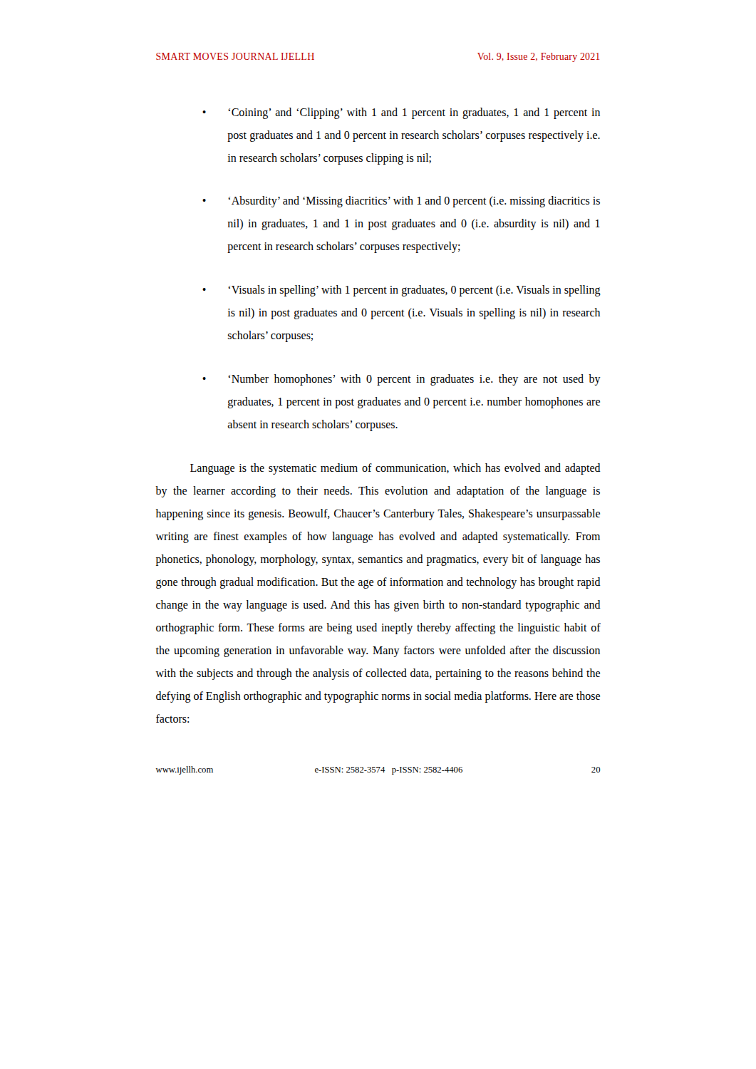SMART MOVES JOURNAL IJELLH
Vol. 9, Issue 2, February 2021
‘Coining’ and ‘Clipping’ with 1 and 1 percent in graduates, 1 and 1 percent in post graduates and 1 and 0 percent in research scholars’ corpuses respectively i.e. in research scholars’ corpuses clipping is nil;
‘Absurdity’ and ‘Missing diacritics’ with 1 and 0 percent (i.e. missing diacritics is nil) in graduates, 1 and 1 in post graduates and 0 (i.e. absurdity is nil) and 1 percent in research scholars’ corpuses respectively;
‘Visuals in spelling’ with 1 percent in graduates, 0 percent (i.e. Visuals in spelling is nil) in post graduates and 0 percent (i.e. Visuals in spelling is nil) in research scholars’ corpuses;
‘Number homophones’ with 0 percent in graduates i.e. they are not used by graduates, 1 percent in post graduates and 0 percent i.e. number homophones are absent in research scholars’ corpuses.
Language is the systematic medium of communication, which has evolved and adapted by the learner according to their needs. This evolution and adaptation of the language is happening since its genesis. Beowulf, Chaucer’s Canterbury Tales, Shakespeare’s unsurpassable writing are finest examples of how language has evolved and adapted systematically. From phonetics, phonology, morphology, syntax, semantics and pragmatics, every bit of language has gone through gradual modification. But the age of information and technology has brought rapid change in the way language is used. And this has given birth to non-standard typographic and orthographic form. These forms are being used ineptly thereby affecting the linguistic habit of the upcoming generation in unfavorable way. Many factors were unfolded after the discussion with the subjects and through the analysis of collected data, pertaining to the reasons behind the defying of English orthographic and typographic norms in social media platforms. Here are those factors:
www.ijellh.com
e-ISSN: 2582-3574 p-ISSN: 2582-4406
20